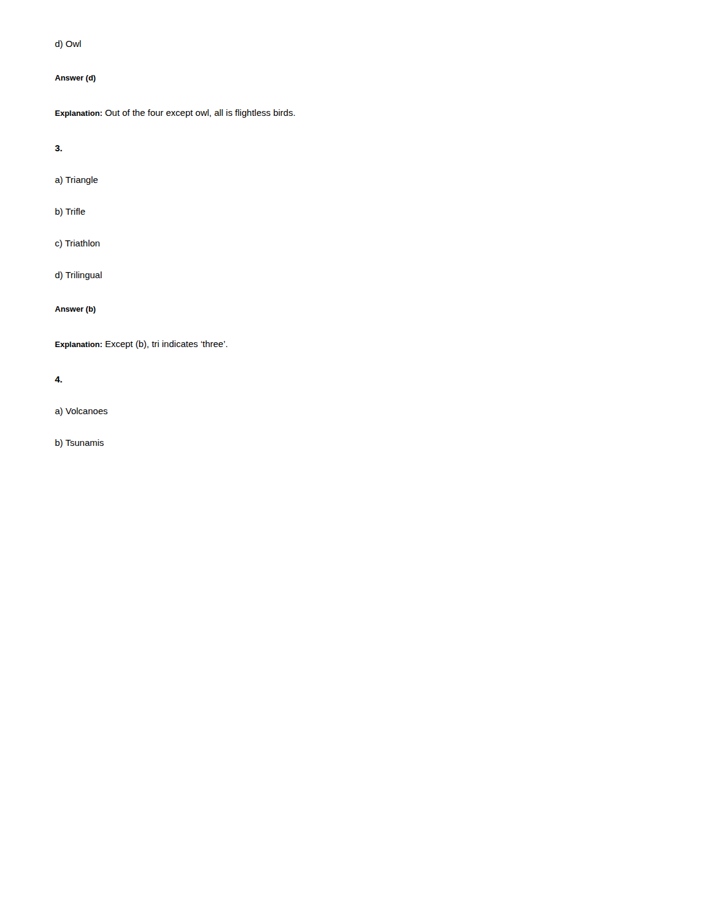d) Owl
Answer (d)
Explanation: Out of the four except owl, all is flightless birds.
3.
a) Triangle
b) Trifle
c) Triathlon
d) Trilingual
Answer (b)
Explanation: Except (b), tri indicates ‘three’.
4.
a) Volcanoes
b) Tsunamis